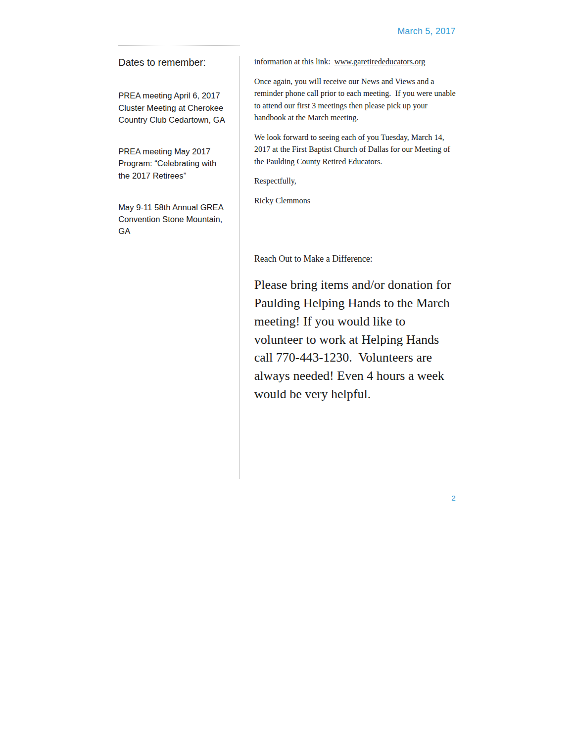March 5, 2017
Dates to remember:
PREA meeting April 6, 2017 Cluster Meeting at Cherokee Country Club Cedartown, GA
PREA meeting May 2017 Program: “Celebrating with the 2017 Retirees”
May 9-11 58th Annual GREA Convention Stone Mountain, GA
information at this link: www.garetirededucators.org
Once again, you will receive our News and Views and a reminder phone call prior to each meeting. If you were unable to attend our first 3 meetings then please pick up your handbook at the March meeting.
We look forward to seeing each of you Tuesday, March 14, 2017 at the First Baptist Church of Dallas for our Meeting of the Paulding County Retired Educators.
Respectfully,
Ricky Clemmons
Reach Out to Make a Difference:
Please bring items and/or donation for Paulding Helping Hands to the March meeting! If you would like to volunteer to work at Helping Hands call 770-443-1230. Volunteers are always needed! Even 4 hours a week would be very helpful.
2